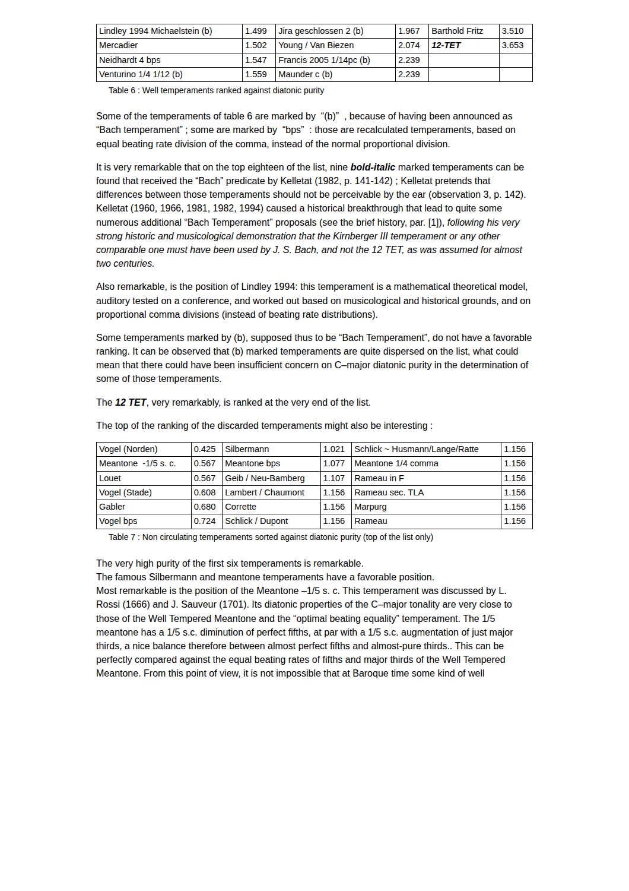Table 6 : Well temperaments ranked against diatonic purity
| Lindley 1994 Michaelstein (b) | 1.499 | Jira geschlossen 2 (b) | 1.967 | Barthold Fritz | 3.510 |
| Mercadier | 1.502 | Young / Van Biezen | 2.074 | 12-TET | 3.653 |
| Neidhardt 4 bps | 1.547 | Francis 2005 1/14pc (b) | 2.239 | | |
| Venturino 1/4 1/12 (b) | 1.559 | Maunder c (b) | 2.239 | | |
Some of the temperaments of table 6 are marked by “(b)” , because of having been announced as “Bach temperament” ; some are marked by “bps” : those are recalculated temperaments, based on equal beating rate division of the comma, instead of the normal proportional division.
It is very remarkable that on the top eighteen of the list, nine bold-italic marked temperaments can be found that received the “Bach” predicate by Kelletat (1982, p. 141-142) ; Kelletat pretends that differences between those temperaments should not be perceivable by the ear (observation 3, p. 142).
Kelletat (1960, 1966, 1981, 1982, 1994) caused a historical breakthrough that lead to quite some numerous additional “Bach Temperament” proposals (see the brief history, par. [1]), following his very strong historic and musicological demonstration that the Kirnberger III temperament or any other comparable one must have been used by J. S. Bach, and not the 12 TET, as was assumed for almost two centuries.
Also remarkable, is the position of Lindley 1994: this temperament is a mathematical theoretical model, auditory tested on a conference, and worked out based on musicological and historical grounds, and on proportional comma divisions (instead of beating rate distributions).
Some temperaments marked by (b), supposed thus to be “Bach Temperament”, do not have a favorable ranking. It can be observed that (b) marked temperaments are quite dispersed on the list, what could mean that there could have been insufficient concern on C–major diatonic purity in the determination of some of those temperaments.
The 12 TET, very remarkably, is ranked at the very end of the list.
The top of the ranking of the discarded temperaments might also be interesting :
Table 7 : Non circulating temperaments sorted against diatonic purity (top of the list only)
| Vogel (Norden) | 0.425 | Silbermann | 1.021 | Schlick ~ Husmann/Lange/Ratte | 1.156 |
| Meantone -1/5 s. c. | 0.567 | Meantone bps | 1.077 | Meantone 1/4 comma | 1.156 |
| Louet | 0.567 | Geib / Neu-Bamberg | 1.107 | Rameau in F | 1.156 |
| Vogel (Stade) | 0.608 | Lambert / Chaumont | 1.156 | Rameau sec. TLA | 1.156 |
| Gabler | 0.680 | Corrette | 1.156 | Marpurg | 1.156 |
| Vogel bps | 0.724 | Schlick / Dupont | 1.156 | Rameau | 1.156 |
The very high purity of the first six temperaments is remarkable.
The famous Silbermann and meantone temperaments have a favorable position.
Most remarkable is the position of the Meantone –1/5 s. c. This temperament was discussed by L. Rossi (1666) and J. Sauveur (1701). Its diatonic properties of the C–major tonality are very close to those of the Well Tempered Meantone and the “optimal beating equality” temperament. The 1/5 meantone has a 1/5 s.c. diminution of perfect fifths, at par with a 1/5 s.c. augmentation of just major thirds, a nice balance therefore between almost perfect fifths and almost-pure thirds.. This can be perfectly compared against the equal beating rates of fifths and major thirds of the Well Tempered Meantone. From this point of view, it is not impossible that at Baroque time some kind of well